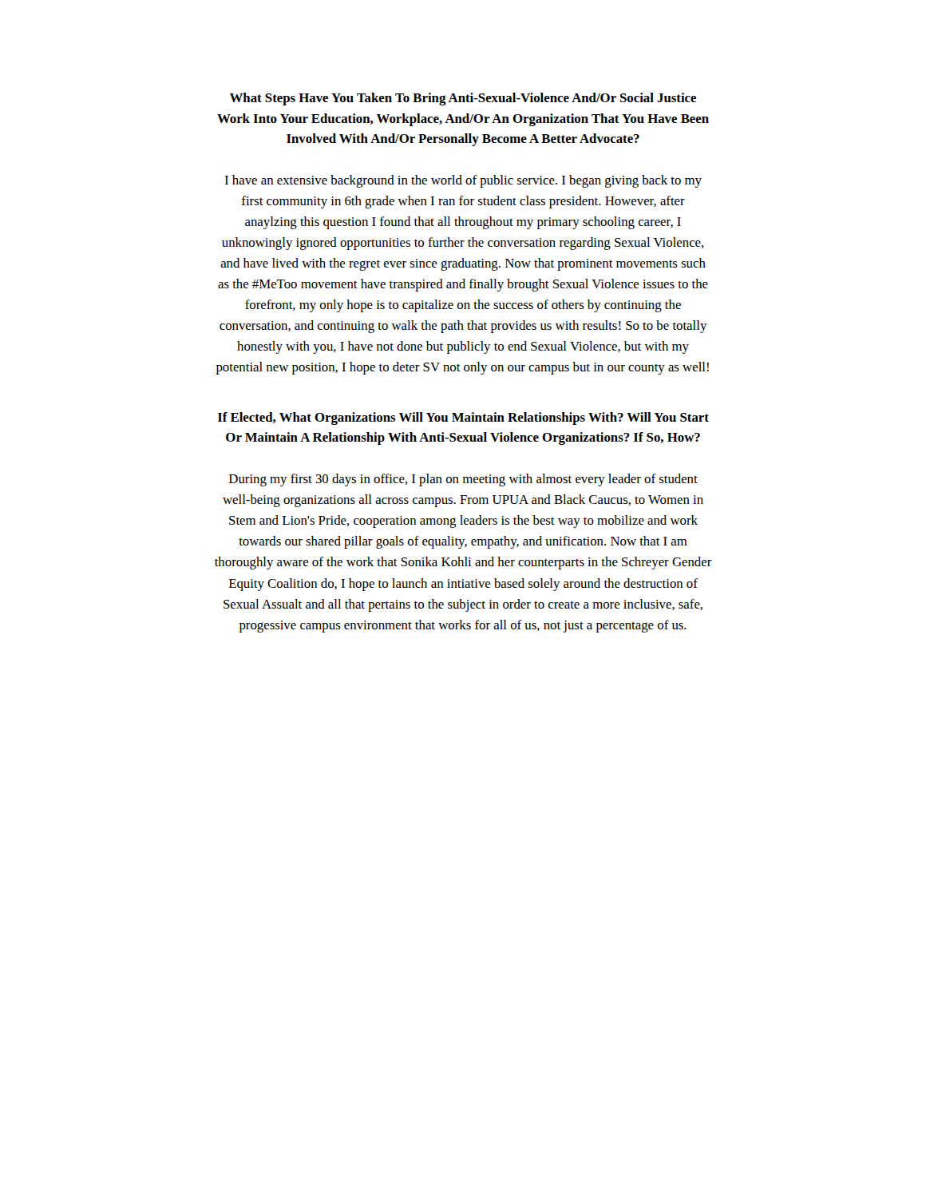What Steps Have You Taken To Bring Anti-Sexual-Violence And/Or Social Justice Work Into Your Education, Workplace, And/Or An Organization That You Have Been Involved With And/Or Personally Become A Better Advocate?
I have an extensive background in the world of public service. I began giving back to my first community in 6th grade when I ran for student class president. However, after anaylzing this question I found that all throughout my primary schooling career, I unknowingly ignored opportunities to further the conversation regarding Sexual Violence, and have lived with the regret ever since graduating. Now that prominent movements such as the #MeToo movement have transpired and finally brought Sexual Violence issues to the forefront, my only hope is to capitalize on the success of others by continuing the conversation, and continuing to walk the path that provides us with results! So to be totally honestly with you, I have not done but publicly to end Sexual Violence, but with my potential new position, I hope to deter SV not only on our campus but in our county as well!
If Elected, What Organizations Will You Maintain Relationships With? Will You Start Or Maintain A Relationship With Anti-Sexual Violence Organizations? If So, How?
During my first 30 days in office, I plan on meeting with almost every leader of student well-being organizations all across campus. From UPUA and Black Caucus, to Women in Stem and Lion's Pride, cooperation among leaders is the best way to mobilize and work towards our shared pillar goals of equality, empathy, and unification. Now that I am thoroughly aware of the work that Sonika Kohli and her counterparts in the Schreyer Gender Equity Coalition do, I hope to launch an intiative based solely around the destruction of Sexual Assualt and all that pertains to the subject in order to create a more inclusive, safe, progessive campus environment that works for all of us, not just a percentage of us.